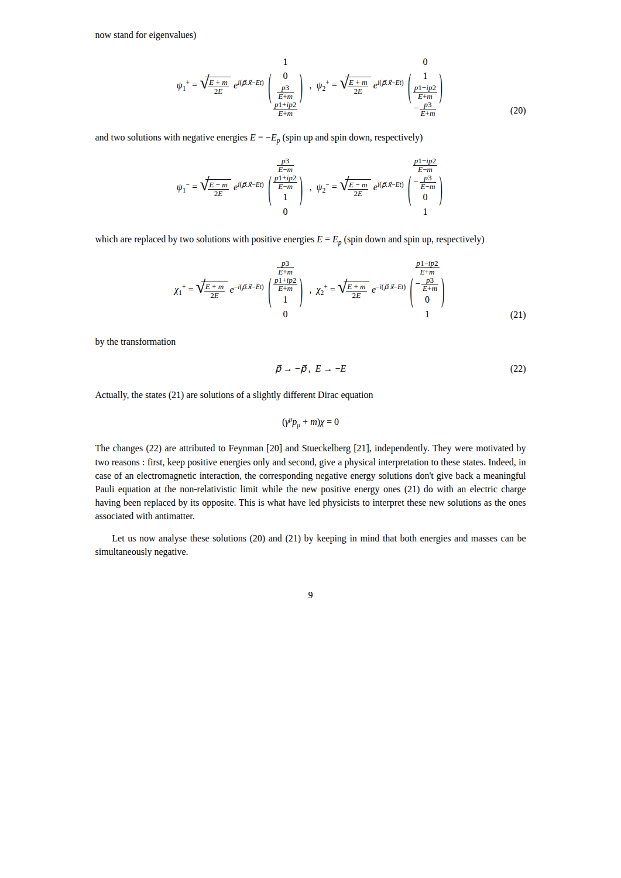now stand for eigenvalues)
ψ1+ = E + m 2E ei(p⃗.x⃗−Et) ( 1 0 p3 E+m p1+ip2 E+m ) , ψ2+ = E + m 2E ei(p⃗.x⃗−Et) ( 0 1 p1−ip2 E+m −p3 E+m )
(20)
and two solutions with negative energies E = −Ep (spin up and spin down, respectively)
ψ1− = E − m 2E ei(p⃗.x⃗−Et) ( p3 E−m p1+ip2 E−m 1 0 ) , ψ2− = E − m 2E ei(p⃗.x⃗−Et) ( p1−ip2 E−m −p3 E−m 0 1 )
which are replaced by two solutions with positive energies E = Ep (spin down and spin up, respectively)
χ1+ = E + m 2E e−i(p⃗.x⃗−Et) ( p3 E+m p1+ip2 E+m 1 0 ) , χ2+ = E + m 2E e−i(p⃗.x⃗−Et) ( p1−ip2 E+m −p3 E+m 0 1 )
(21)
by the transformation
p⃗ → −p⃗ , E → −E
(22)
Actually, the states (21) are solutions of a slightly different Dirac equation
(γμpμ + m)χ = 0
The changes (22) are attributed to Feynman [20] and Stueckelberg [21], independently. They were motivated by two reasons : first, keep positive energies only and second, give a physical interpretation to these states. Indeed, in case of an electromagnetic interaction, the corresponding negative energy solutions don't give back a meaningful Pauli equation at the non-relativistic limit while the new positive energy ones (21) do with an electric charge having been replaced by its opposite. This is what have led physicists to interpret these new solutions as the ones associated with antimatter.
Let us now analyse these solutions (20) and (21) by keeping in mind that both energies and masses can be simultaneously negative.
9